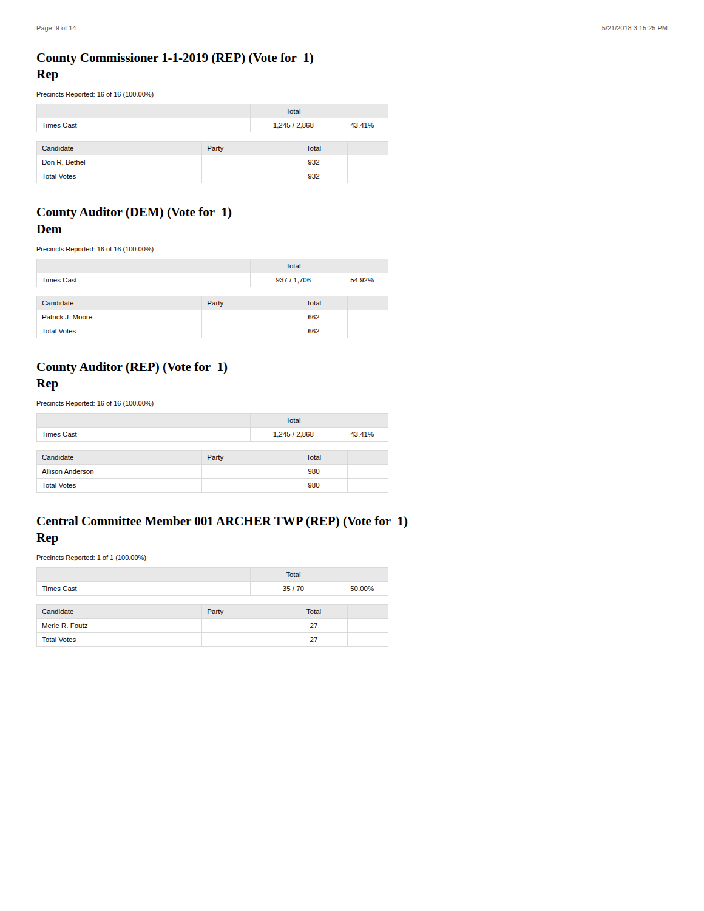Page: 9 of 14 5/21/2018 3:15:25 PM
County Commissioner 1-1-2019 (REP) (Vote for 1)
Rep
Precincts Reported: 16 of 16 (100.00%)
| | Total | |
| --- | --- | --- |
| Times Cast | 1,245 / 2,868 | 43.41% |
| Candidate | Party | Total | |
| --- | --- | --- | --- |
| Don R. Bethel | | 932 | |
| Total Votes | | 932 | |
County Auditor (DEM) (Vote for 1)
Dem
Precincts Reported: 16 of 16 (100.00%)
| | Total | |
| --- | --- | --- |
| Times Cast | 937 / 1,706 | 54.92% |
| Candidate | Party | Total | |
| --- | --- | --- | --- |
| Patrick J. Moore | | 662 | |
| Total Votes | | 662 | |
County Auditor (REP) (Vote for 1)
Rep
Precincts Reported: 16 of 16 (100.00%)
| | Total | |
| --- | --- | --- |
| Times Cast | 1,245 / 2,868 | 43.41% |
| Candidate | Party | Total | |
| --- | --- | --- | --- |
| Allison Anderson | | 980 | |
| Total Votes | | 980 | |
Central Committee Member 001 ARCHER TWP (REP) (Vote for 1)
Rep
Precincts Reported: 1 of 1 (100.00%)
| | Total | |
| --- | --- | --- |
| Times Cast | 35 / 70 | 50.00% |
| Candidate | Party | Total | |
| --- | --- | --- | --- |
| Merle R. Foutz | | 27 | |
| Total Votes | | 27 | |